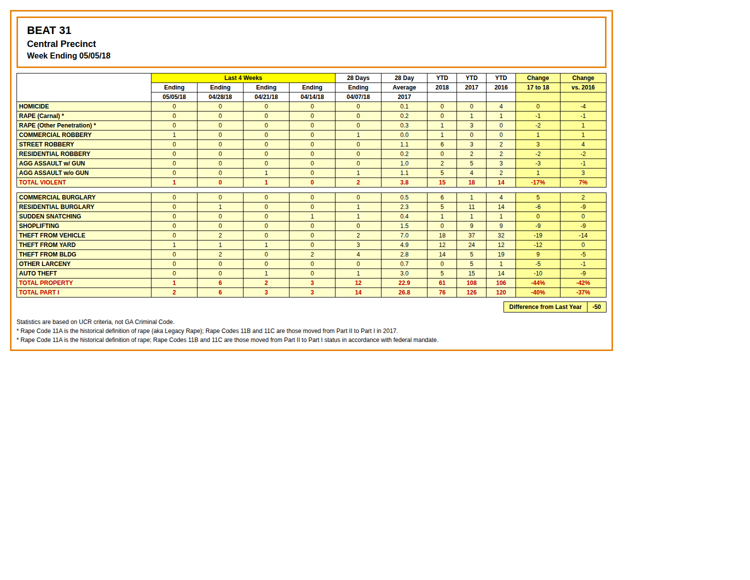BEAT 31
Central Precinct
Week Ending 05/05/18
| | Last 4 Weeks | 28 Days | 28 Day | YTD | YTD | YTD | Change | Change |
| --- | --- | --- | --- | --- | --- | --- | --- | --- |
| Ending | Ending | Ending | Ending | Ending | Average | 2018 | 2017 | 2016 | 17 to 18 | vs. 2016 |
| 05/05/18 | 04/28/18 | 04/21/18 | 04/14/18 | 04/07/18 | 2017 | | | | | |
| HOMICIDE | 0 | 0 | 0 | 0 | 0 | 0.1 | 0 | 0 | 4 | 0 | -4 |
| RAPE (Carnal) * | 0 | 0 | 0 | 0 | 0 | 0.2 | 0 | 1 | 1 | -1 | -1 |
| RAPE (Other Penetration) * | 0 | 0 | 0 | 0 | 0 | 0.3 | 1 | 3 | 0 | -2 | 1 |
| COMMERCIAL ROBBERY | 1 | 0 | 0 | 0 | 1 | 0.0 | 1 | 0 | 0 | 1 | 1 |
| STREET ROBBERY | 0 | 0 | 0 | 0 | 0 | 1.1 | 6 | 3 | 2 | 3 | 4 |
| RESIDENTIAL ROBBERY | 0 | 0 | 0 | 0 | 0 | 0.2 | 0 | 2 | 2 | -2 | -2 |
| AGG ASSAULT w/ GUN | 0 | 0 | 0 | 0 | 0 | 1.0 | 2 | 5 | 3 | -3 | -1 |
| AGG ASSAULT w/o GUN | 0 | 0 | 1 | 0 | 1 | 1.1 | 5 | 4 | 2 | 1 | 3 |
| TOTAL VIOLENT | 1 | 0 | 1 | 0 | 2 | 3.8 | 15 | 18 | 14 | -17% | 7% |
| COMMERCIAL BURGLARY | 0 | 0 | 0 | 0 | 0 | 0.5 | 6 | 1 | 4 | 5 | 2 |
| RESIDENTIAL BURGLARY | 0 | 1 | 0 | 0 | 1 | 2.3 | 5 | 11 | 14 | -6 | -9 |
| SUDDEN SNATCHING | 0 | 0 | 0 | 1 | 1 | 0.4 | 1 | 1 | 1 | 0 | 0 |
| SHOPLIFTING | 0 | 0 | 0 | 0 | 0 | 1.5 | 0 | 9 | 9 | -9 | -9 |
| THEFT FROM VEHICLE | 0 | 2 | 0 | 0 | 2 | 7.0 | 18 | 37 | 32 | -19 | -14 |
| THEFT FROM YARD | 1 | 1 | 1 | 0 | 3 | 4.9 | 12 | 24 | 12 | -12 | 0 |
| THEFT FROM BLDG | 0 | 2 | 0 | 2 | 4 | 2.8 | 14 | 5 | 19 | 9 | -5 |
| OTHER LARCENY | 0 | 0 | 0 | 0 | 0 | 0.7 | 0 | 5 | 1 | -5 | -1 |
| AUTO THEFT | 0 | 0 | 1 | 0 | 1 | 3.0 | 5 | 15 | 14 | -10 | -9 |
| TOTAL PROPERTY | 1 | 6 | 2 | 3 | 12 | 22.9 | 61 | 108 | 106 | -44% | -42% |
| TOTAL PART I | 2 | 6 | 3 | 3 | 14 | 26.8 | 76 | 126 | 120 | -40% | -37% |
| Difference from Last Year | -50 |
Statistics are based on UCR criteria, not GA Criminal Code.
* Rape Code 11A is the historical definition of rape (aka Legacy Rape); Rape Codes 11B and 11C are those moved from Part II to Part I in 2017.
* Rape Code 11A is the historical definition of rape; Rape Codes 11B and 11C are those moved from Part II to Part I status in accordance with federal mandate.